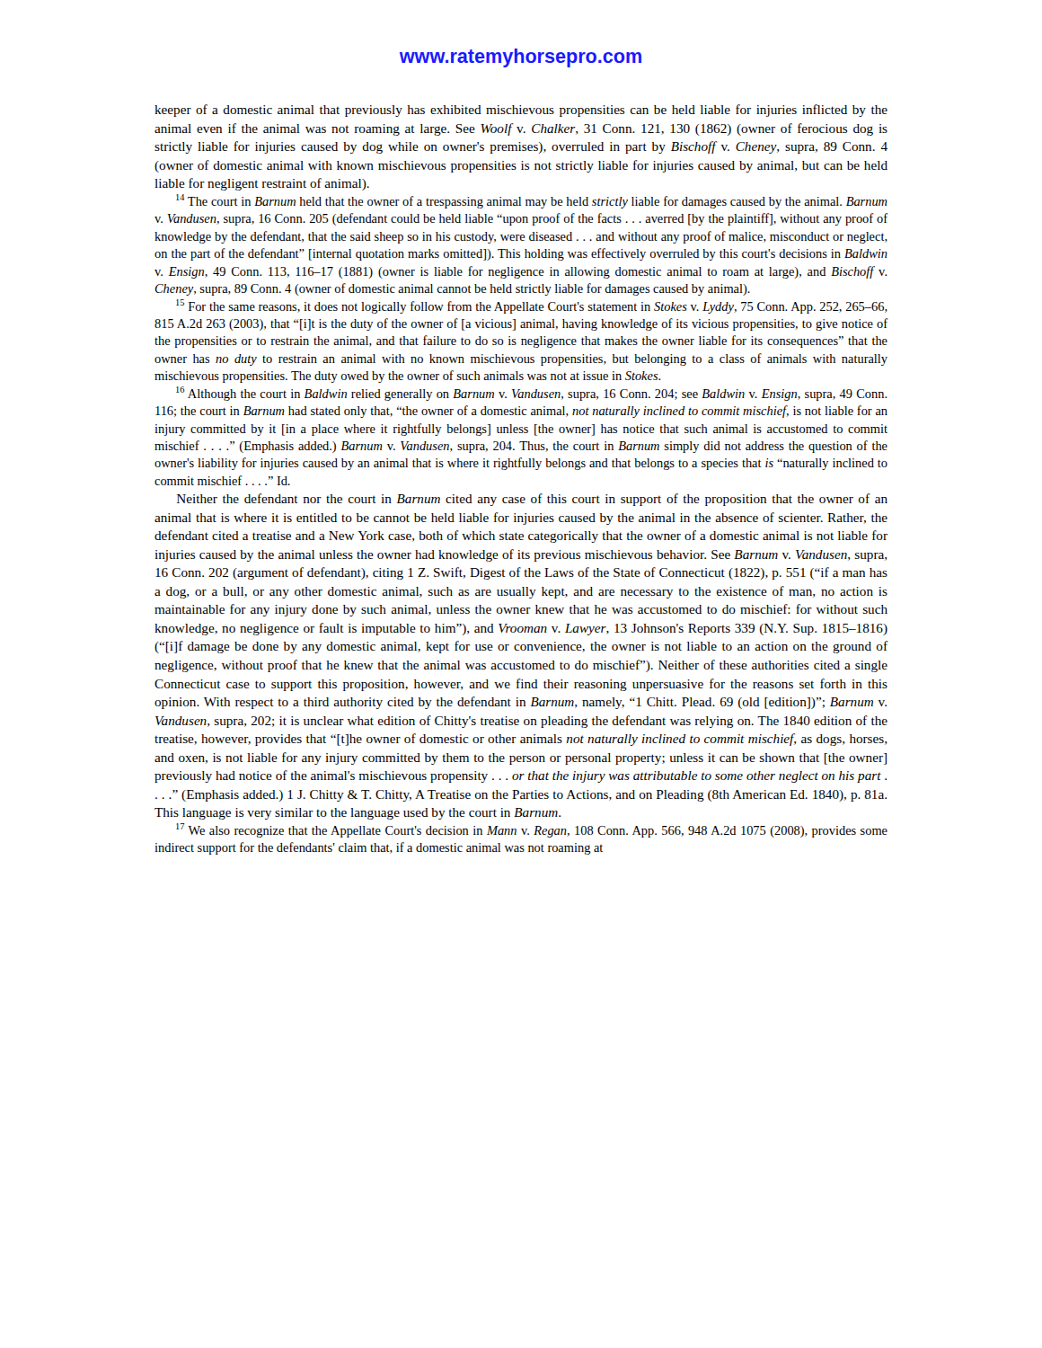www.ratemyhorsepro.com
keeper of a domestic animal that previously has exhibited mischievous propensities can be held liable for injuries inflicted by the animal even if the animal was not roaming at large. See Woolf v. Chalker, 31 Conn. 121, 130 (1862) (owner of ferocious dog is strictly liable for injuries caused by dog while on owner's premises), overruled in part by Bischoff v. Cheney, supra, 89 Conn. 4 (owner of domestic animal with known mischievous propensities is not strictly liable for injuries caused by animal, but can be held liable for negligent restraint of animal).
14 The court in Barnum held that the owner of a trespassing animal may be held strictly liable for damages caused by the animal. Barnum v. Vandusen, supra, 16 Conn. 205 (defendant could be held liable “upon proof of the facts . . . averred [by the plaintiff], without any proof of knowledge by the defendant, that the said sheep so in his custody, were diseased . . . and without any proof of malice, misconduct or neglect, on the part of the defendant” [internal quotation marks omitted]). This holding was effectively overruled by this court's decisions in Baldwin v. Ensign, 49 Conn. 113, 116–17 (1881) (owner is liable for negligence in allowing domestic animal to roam at large), and Bischoff v. Cheney, supra, 89 Conn. 4 (owner of domestic animal cannot be held strictly liable for damages caused by animal).
15 For the same reasons, it does not logically follow from the Appellate Court's statement in Stokes v. Lyddy, 75 Conn. App. 252, 265–66, 815 A.2d 263 (2003), that “[i]t is the duty of the owner of [a vicious] animal, having knowledge of its vicious propensities, to give notice of the propensities or to restrain the animal, and that failure to do so is negligence that makes the owner liable for its consequences” that the owner has no duty to restrain an animal with no known mischievous propensities, but belonging to a class of animals with naturally mischievous propensities. The duty owed by the owner of such animals was not at issue in Stokes.
16 Although the court in Baldwin relied generally on Barnum v. Vandusen, supra, 16 Conn. 204; see Baldwin v. Ensign, supra, 49 Conn. 116; the court in Barnum had stated only that, “the owner of a domestic animal, not naturally inclined to commit mischief, is not liable for an injury committed by it [in a place where it rightfully belongs] unless [the owner] has notice that such animal is accustomed to commit mischief . . . .” (Emphasis added.) Barnum v. Vandusen, supra, 204. Thus, the court in Barnum simply did not address the question of the owner's liability for injuries caused by an animal that is where it rightfully belongs and that belongs to a species that is “naturally inclined to commit mischief . . . .” Id.
Neither the defendant nor the court in Barnum cited any case of this court in support of the proposition that the owner of an animal that is where it is entitled to be cannot be held liable for injuries caused by the animal in the absence of scienter. Rather, the defendant cited a treatise and a New York case, both of which state categorically that the owner of a domestic animal is not liable for injuries caused by the animal unless the owner had knowledge of its previous mischievous behavior. See Barnum v. Vandusen, supra, 16 Conn. 202 (argument of defendant), citing 1 Z. Swift, Digest of the Laws of the State of Connecticut (1822), p. 551 (“if a man has a dog, or a bull, or any other domestic animal, such as are usually kept, and are necessary to the existence of man, no action is maintainable for any injury done by such animal, unless the owner knew that he was accustomed to do mischief: for without such knowledge, no negligence or fault is imputable to him”), and Vrooman v. Lawyer, 13 Johnson's Reports 339 (N.Y. Sup. 1815–1816) (“[i]f damage be done by any domestic animal, kept for use or convenience, the owner is not liable to an action on the ground of negligence, without proof that he knew that the animal was accustomed to do mischief”). Neither of these authorities cited a single Connecticut case to support this proposition, however, and we find their reasoning unpersuasive for the reasons set forth in this opinion. With respect to a third authority cited by the defendant in Barnum, namely, “1 Chitt. Plead. 69 (old [edition])”; Barnum v. Vandusen, supra, 202; it is unclear what edition of Chitty's treatise on pleading the defendant was relying on. The 1840 edition of the treatise, however, provides that “[t]he owner of domestic or other animals not naturally inclined to commit mischief, as dogs, horses, and oxen, is not liable for any injury committed by them to the person or personal property; unless it can be shown that [the owner] previously had notice of the animal's mischievous propensity . . . or that the injury was attributable to some other neglect on his part . . . .” (Emphasis added.) 1 J. Chitty & T. Chitty, A Treatise on the Parties to Actions, and on Pleading (8th American Ed. 1840), p. 81a. This language is very similar to the language used by the court in Barnum.
17 We also recognize that the Appellate Court's decision in Mann v. Regan, 108 Conn. App. 566, 948 A.2d 1075 (2008), provides some indirect support for the defendants' claim that, if a domestic animal was not roaming at